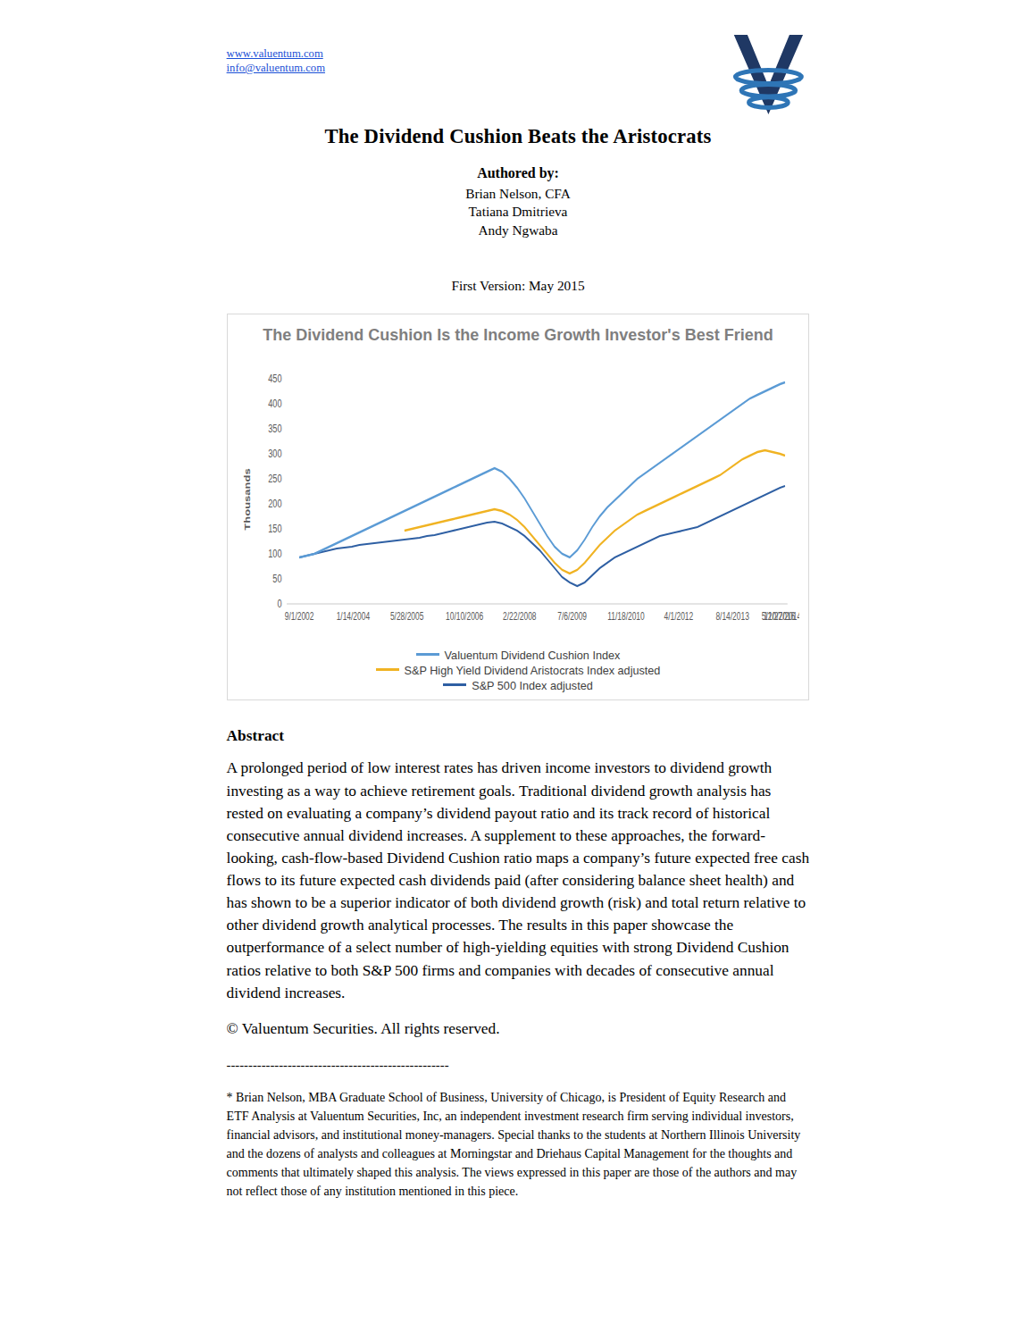www.valuentum.com
info@valuentum.com
The Dividend Cushion Beats the Aristocrats
Authored by:
Brian Nelson, CFA
Tatiana Dmitrieva
Andy Ngwaba
First Version: May 2015
The Dividend Cushion Is the Income Growth Investor's Best Friend
Thousands 450 400 350 300 250 200 150 100 50 0 9/1/2002 1/14/2004 5/28/2005 10/10/2006 2/22/2008 7/6/2009 11/18/2010 4/1/2012 8/14/2013 12/27/2014 5/10/2016
Valuentum Dividend Cushion Index
S&P High Yield Dividend Aristocrats Index adjusted
S&P 500 Index adjusted
Abstract
A prolonged period of low interest rates has driven income investors to dividend growth investing as a way to achieve retirement goals. Traditional dividend growth analysis has rested on evaluating a company’s dividend payout ratio and its track record of historical consecutive annual dividend increases. A supplement to these approaches, the forward-looking, cash-flow-based Dividend Cushion ratio maps a company’s future expected free cash flows to its future expected cash dividends paid (after considering balance sheet health) and has shown to be a superior indicator of both dividend growth (risk) and total return relative to other dividend growth analytical processes. The results in this paper showcase the outperformance of a select number of high-yielding equities with strong Dividend Cushion ratios relative to both S&P 500 firms and companies with decades of consecutive annual dividend increases.
© Valuentum Securities. All rights reserved.
---------------------------------------------------
* Brian Nelson, MBA Graduate School of Business, University of Chicago, is President of Equity Research and ETF Analysis at Valuentum Securities, Inc, an independent investment research firm serving individual investors, financial advisors, and institutional money-managers. Special thanks to the students at Northern Illinois University and the dozens of analysts and colleagues at Morningstar and Driehaus Capital Management for the thoughts and comments that ultimately shaped this analysis. The views expressed in this paper are those of the authors and may not reflect those of any institution mentioned in this piece.